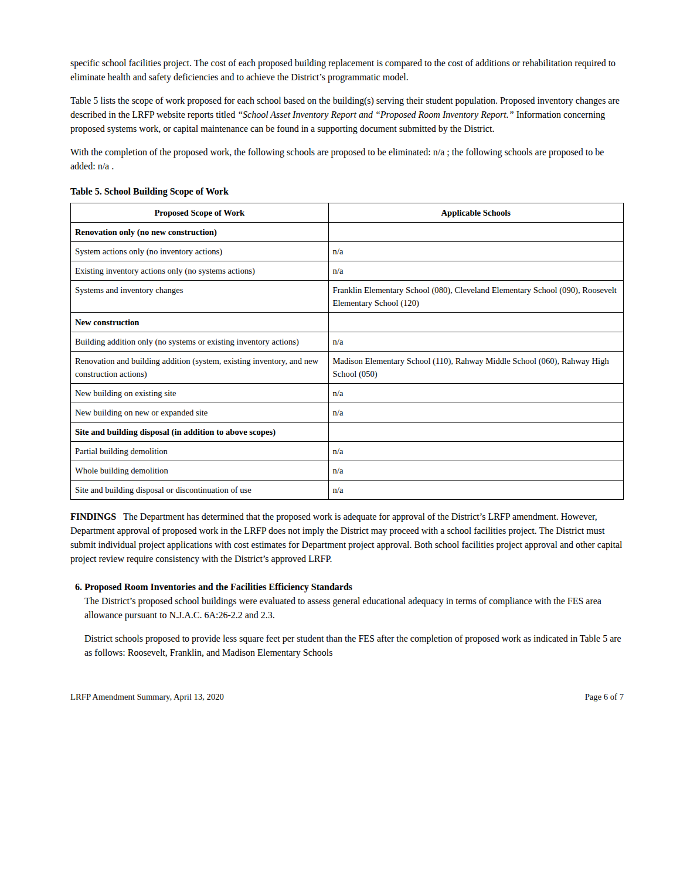specific school facilities project. The cost of each proposed building replacement is compared to the cost of additions or rehabilitation required to eliminate health and safety deficiencies and to achieve the District’s programmatic model.
Table 5 lists the scope of work proposed for each school based on the building(s) serving their student population. Proposed inventory changes are described in the LRFP website reports titled “School Asset Inventory Report and “Proposed Room Inventory Report.” Information concerning proposed systems work, or capital maintenance can be found in a supporting document submitted by the District.
With the completion of the proposed work, the following schools are proposed to be eliminated: n/a ; the following schools are proposed to be added: n/a .
Table 5. School Building Scope of Work
| Proposed Scope of Work | Applicable Schools |
| --- | --- |
| Renovation only (no new construction) | |
| System actions only (no inventory actions) | n/a |
| Existing inventory actions only (no systems actions) | n/a |
| Systems and inventory changes | Franklin Elementary School (080), Cleveland Elementary School (090), Roosevelt Elementary School (120) |
| New construction | |
| Building addition only (no systems or existing inventory actions) | n/a |
| Renovation and building addition (system, existing inventory, and new construction actions) | Madison Elementary School (110), Rahway Middle School (060), Rahway High School (050) |
| New building on existing site | n/a |
| New building on new or expanded site | n/a |
| Site and building disposal (in addition to above scopes) | |
| Partial building demolition | n/a |
| Whole building demolition | n/a |
| Site and building disposal or discontinuation of use | n/a |
FINDINGS The Department has determined that the proposed work is adequate for approval of the District’s LRFP amendment. However, Department approval of proposed work in the LRFP does not imply the District may proceed with a school facilities project. The District must submit individual project applications with cost estimates for Department project approval. Both school facilities project approval and other capital project review require consistency with the District’s approved LRFP.
Proposed Room Inventories and the Facilities Efficiency Standards
The District’s proposed school buildings were evaluated to assess general educational adequacy in terms of compliance with the FES area allowance pursuant to N.J.A.C. 6A:26-2.2 and 2.3.
District schools proposed to provide less square feet per student than the FES after the completion of proposed work as indicated in Table 5 are as follows: Roosevelt, Franklin, and Madison Elementary Schools
LRFP Amendment Summary, April 13, 2020 Page 6 of 7